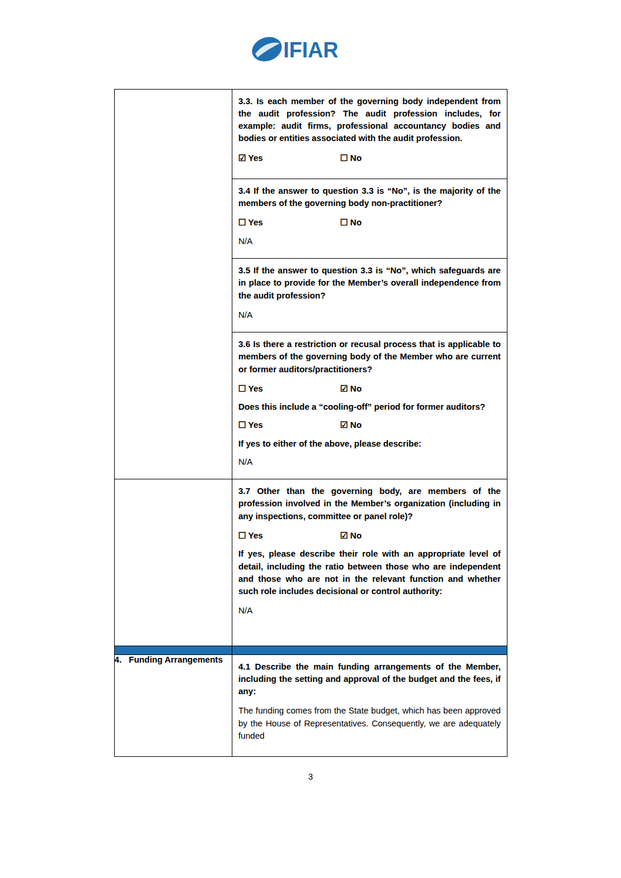IFIAR
| | 3.3. Is each member of the governing body independent from the audit profession? The audit profession includes, for example: audit firms, professional accountancy bodies and bodies or entities associated with the audit profession. ☑ Yes ☐ No 3.4 If the answer to question 3.3 is “No”, is the majority of the members of the governing body non-practitioner? ☐ Yes ☐ No N/A 3.5 If the answer to question 3.3 is “No”, which safeguards are in place to provide for the Member’s overall independence from the audit profession? N/A 3.6 Is there a restriction or recusal process that is applicable to members of the governing body of the Member who are current or former auditors/practitioners? ☐ Yes ☑ No Does this include a “cooling-off” period for former auditors? ☐ Yes ☑ No If yes to either of the above, please describe: N/A |
| | 3.7 Other than the governing body, are members of the profession involved in the Member’s organization (including in any inspections, committee or panel role)? ☐ Yes ☑ No If yes, please describe their role with an appropriate level of detail, including the ratio between those who are independent and those who are not in the relevant function and whether such role includes decisional or control authority: N/A |
| 4. Funding Arrangements | 4.1 Describe the main funding arrangements of the Member, including the setting and approval of the budget and the fees, if any: The funding comes from the State budget, which has been approved by the House of Representatives. Consequently, we are adequately funded |
3